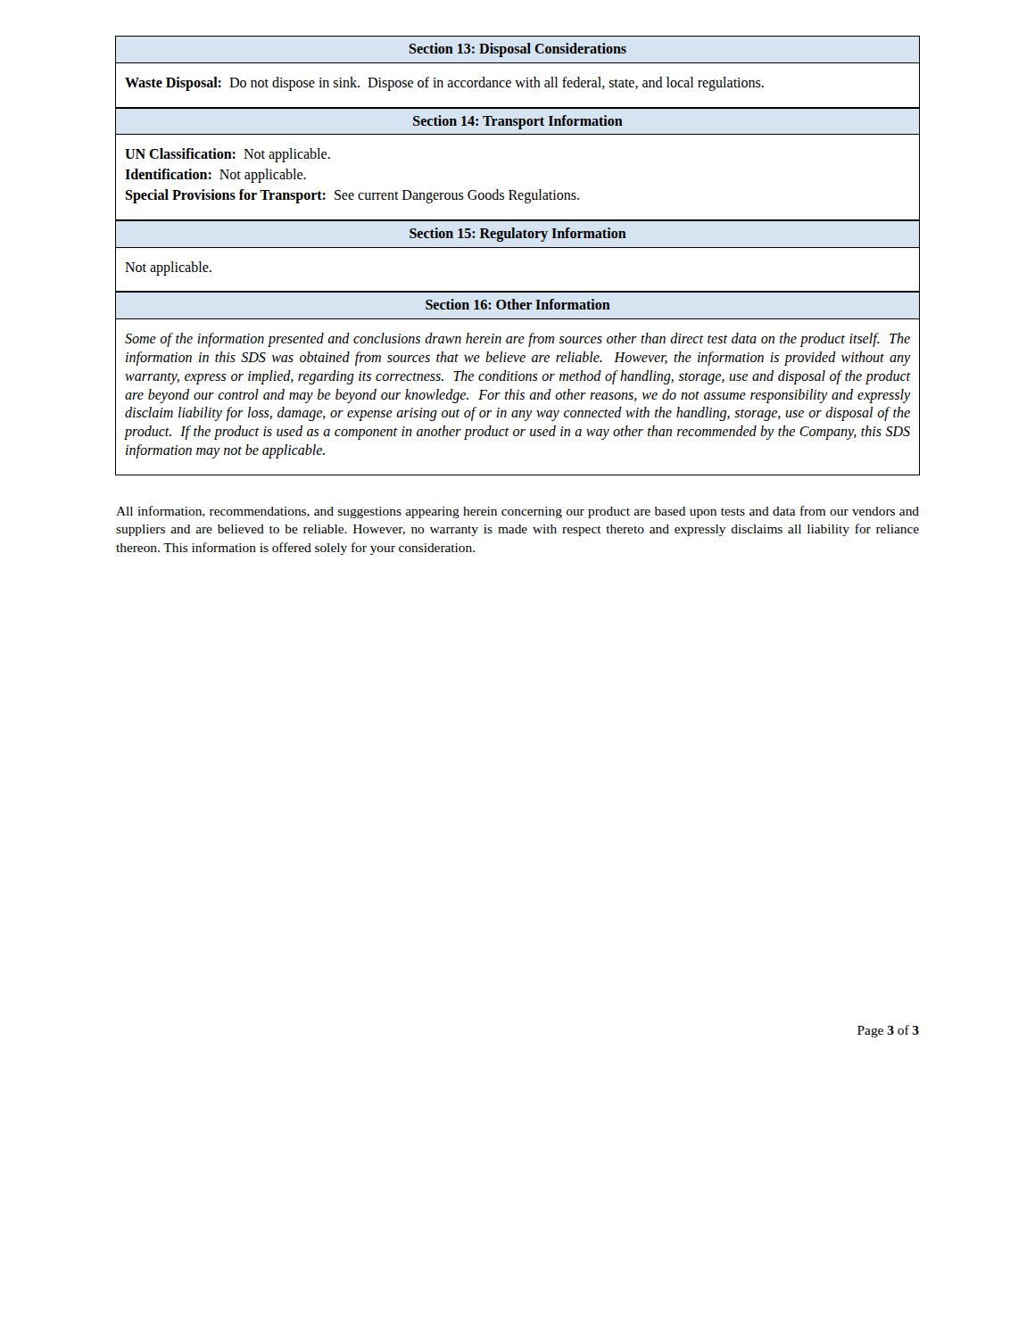Section 13: Disposal Considerations
Waste Disposal: Do not dispose in sink. Dispose of in accordance with all federal, state, and local regulations.
Section 14: Transport Information
UN Classification: Not applicable.
Identification: Not applicable.
Special Provisions for Transport: See current Dangerous Goods Regulations.
Section 15: Regulatory Information
Not applicable.
Section 16: Other Information
Some of the information presented and conclusions drawn herein are from sources other than direct test data on the product itself. The information in this SDS was obtained from sources that we believe are reliable. However, the information is provided without any warranty, express or implied, regarding its correctness. The conditions or method of handling, storage, use and disposal of the product are beyond our control and may be beyond our knowledge. For this and other reasons, we do not assume responsibility and expressly disclaim liability for loss, damage, or expense arising out of or in any way connected with the handling, storage, use or disposal of the product. If the product is used as a component in another product or used in a way other than recommended by the Company, this SDS information may not be applicable.
All information, recommendations, and suggestions appearing herein concerning our product are based upon tests and data from our vendors and suppliers and are believed to be reliable. However, no warranty is made with respect thereto and expressly disclaims all liability for reliance thereon. This information is offered solely for your consideration.
Page 3 of 3